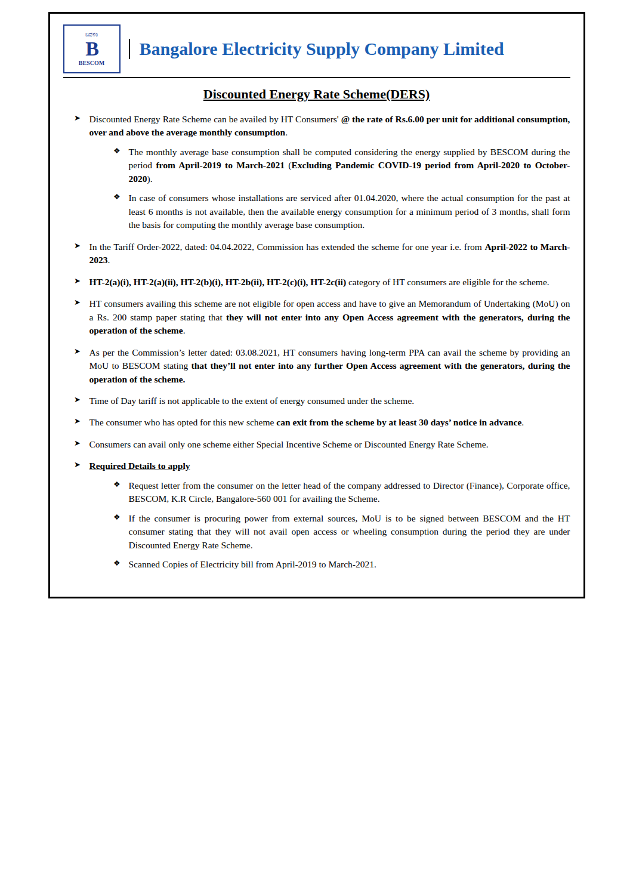ಬವಳಂ
B
BESCOM
Bangalore Electricity Supply Company Limited
Discounted Energy Rate Scheme(DERS)
Discounted Energy Rate Scheme can be availed by HT Consumers' @ the rate of Rs.6.00 per unit for additional consumption, over and above the average monthly consumption.
The monthly average base consumption shall be computed considering the energy supplied by BESCOM during the period from April-2019 to March-2021 (Excluding Pandemic COVID-19 period from April-2020 to October-2020).
In case of consumers whose installations are serviced after 01.04.2020, where the actual consumption for the past at least 6 months is not available, then the available energy consumption for a minimum period of 3 months, shall form the basis for computing the monthly average base consumption.
In the Tariff Order-2022, dated: 04.04.2022, Commission has extended the scheme for one year i.e. from April-2022 to March-2023.
HT-2(a)(i), HT-2(a)(ii), HT-2(b)(i), HT-2b(ii), HT-2(c)(i), HT-2c(ii) category of HT consumers are eligible for the scheme.
HT consumers availing this scheme are not eligible for open access and have to give an Memorandum of Undertaking (MoU) on a Rs. 200 stamp paper stating that they will not enter into any Open Access agreement with the generators, during the operation of the scheme.
As per the Commission’s letter dated: 03.08.2021, HT consumers having long-term PPA can avail the scheme by providing an MoU to BESCOM stating that they’ll not enter into any further Open Access agreement with the generators, during the operation of the scheme.
Time of Day tariff is not applicable to the extent of energy consumed under the scheme.
The consumer who has opted for this new scheme can exit from the scheme by at least 30 days’ notice in advance.
Consumers can avail only one scheme either Special Incentive Scheme or Discounted Energy Rate Scheme.
Required Details to apply
Request letter from the consumer on the letter head of the company addressed to Director (Finance), Corporate office, BESCOM, K.R Circle, Bangalore-560 001 for availing the Scheme.
If the consumer is procuring power from external sources, MoU is to be signed between BESCOM and the HT consumer stating that they will not avail open access or wheeling consumption during the period they are under Discounted Energy Rate Scheme.
Scanned Copies of Electricity bill from April-2019 to March-2021.